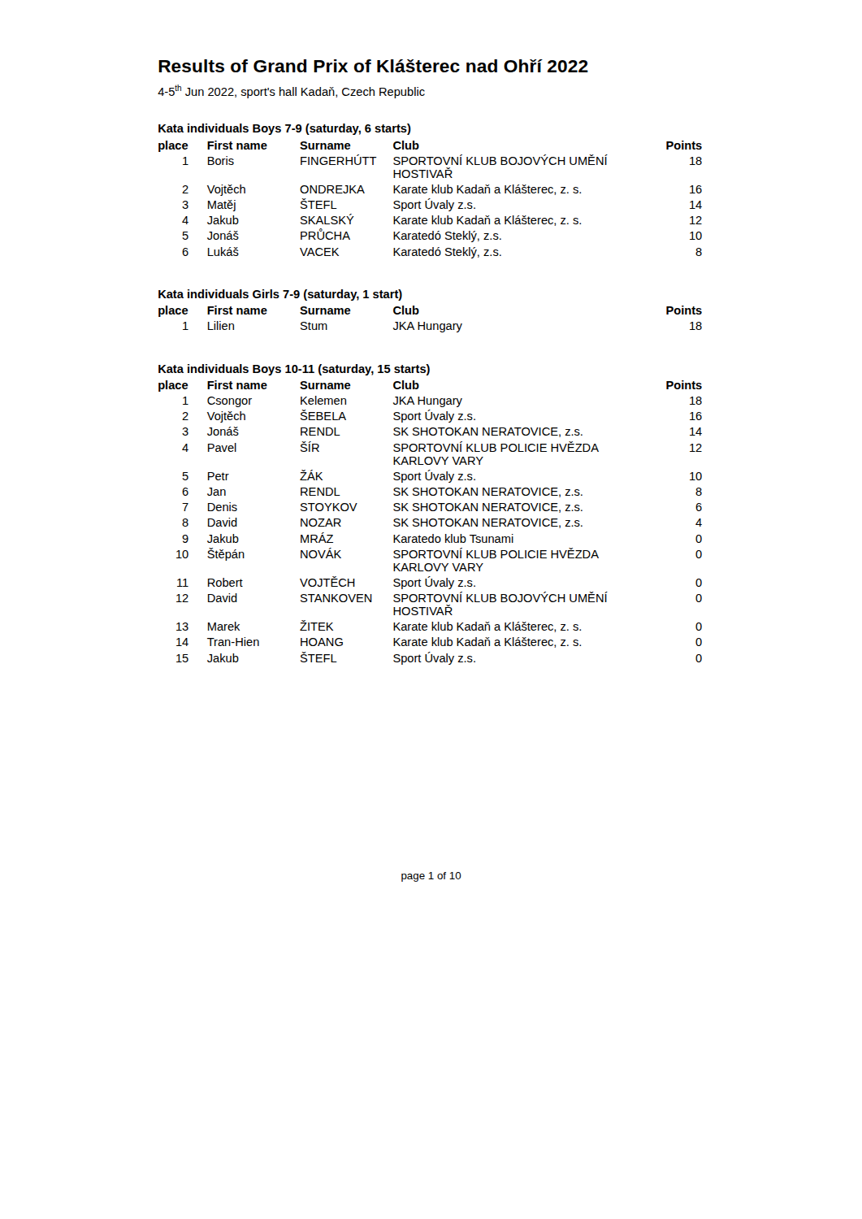Results of Grand Prix of Klášterec nad Ohří 2022
4-5th Jun 2022, sport's hall Kadaň, Czech Republic
Kata individuals Boys 7-9 (saturday, 6 starts)
| place | First name | Surname | Club | Points |
| --- | --- | --- | --- | --- |
| 1 | Boris | FINGERHÚTT | SPORTOVNÍ KLUB BOJOVÝCH UMĚNÍ HOSTIVAŘ | 18 |
| 2 | Vojtěch | ONDREJKA | Karate klub Kadaň a Klášterec, z. s. | 16 |
| 3 | Matěj | ŠTEFL | Sport Úvaly z.s. | 14 |
| 4 | Jakub | SKALSKÝ | Karate klub Kadaň a Klášterec, z. s. | 12 |
| 5 | Jonáš | PRŮCHA | Karatedó Steklý, z.s. | 10 |
| 6 | Lukáš | VACEK | Karatedó Steklý, z.s. | 8 |
Kata individuals Girls 7-9 (saturday, 1 start)
| place | First name | Surname | Club | Points |
| --- | --- | --- | --- | --- |
| 1 | Lilien | Stum | JKA Hungary | 18 |
Kata individuals Boys 10-11 (saturday, 15 starts)
| place | First name | Surname | Club | Points |
| --- | --- | --- | --- | --- |
| 1 | Csongor | Kelemen | JKA Hungary | 18 |
| 2 | Vojtěch | ŠEBELA | Sport Úvaly z.s. | 16 |
| 3 | Jonáš | RENDL | SK SHOTOKAN NERATOVICE, z.s. | 14 |
| 4 | Pavel | ŠÍR | SPORTOVNÍ KLUB POLICIE HVĚZDA KARLOVY VARY | 12 |
| 5 | Petr | ŽÁK | Sport Úvaly z.s. | 10 |
| 6 | Jan | RENDL | SK SHOTOKAN NERATOVICE, z.s. | 8 |
| 7 | Denis | STOYKOV | SK SHOTOKAN NERATOVICE, z.s. | 6 |
| 8 | David | NOZAR | SK SHOTOKAN NERATOVICE, z.s. | 4 |
| 9 | Jakub | MRÁZ | Karatedo klub Tsunami | 0 |
| 10 | Štěpán | NOVÁK | SPORTOVNÍ KLUB POLICIE HVĚZDA KARLOVY VARY | 0 |
| 11 | Robert | VOJTĚCH | Sport Úvaly z.s. | 0 |
| 12 | David | STANKOVEN | SPORTOVNÍ KLUB BOJOVÝCH UMĚNÍ HOSTIVAŘ | 0 |
| 13 | Marek | ŽITEK | Karate klub Kadaň a Klášterec, z. s. | 0 |
| 14 | Tran-Hien | HOANG | Karate klub Kadaň a Klášterec, z. s. | 0 |
| 15 | Jakub | ŠTEFL | Sport Úvaly z.s. | 0 |
page 1 of 10